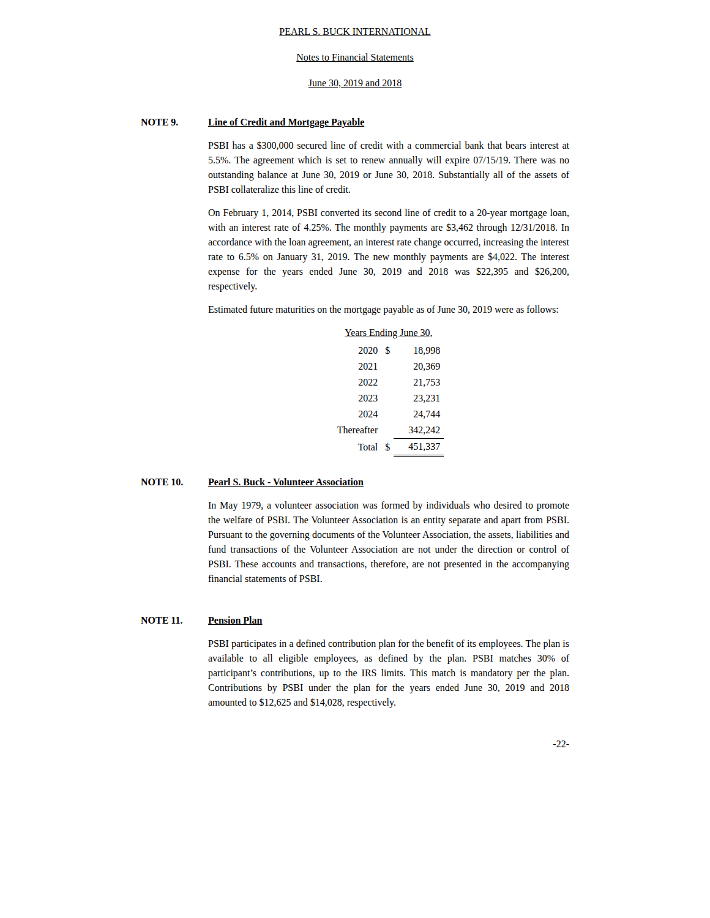PEARL S. BUCK INTERNATIONAL
Notes to Financial Statements
June 30, 2019 and 2018
NOTE 9.
Line of Credit and Mortgage Payable
PSBI has a $300,000 secured line of credit with a commercial bank that bears interest at 5.5%. The agreement which is set to renew annually will expire 07/15/19. There was no outstanding balance at June 30, 2019 or June 30, 2018. Substantially all of the assets of PSBI collateralize this line of credit.
On February 1, 2014, PSBI converted its second line of credit to a 20-year mortgage loan, with an interest rate of 4.25%. The monthly payments are $3,462 through 12/31/2018. In accordance with the loan agreement, an interest rate change occurred, increasing the interest rate to 6.5% on January 31, 2019. The new monthly payments are $4,022. The interest expense for the years ended June 30, 2019 and 2018 was $22,395 and $26,200, respectively.
Estimated future maturities on the mortgage payable as of June 30, 2019 were as follows:
Years Ending June 30,
| 2020 | $ | 18,998 |
| 2021 | | 20,369 |
| 2022 | | 21,753 |
| 2023 | | 23,231 |
| 2024 | | 24,744 |
| Thereafter | | 342,242 |
| Total | $ | 451,337 |
NOTE 10.
Pearl S. Buck - Volunteer Association
In May 1979, a volunteer association was formed by individuals who desired to promote the welfare of PSBI. The Volunteer Association is an entity separate and apart from PSBI. Pursuant to the governing documents of the Volunteer Association, the assets, liabilities and fund transactions of the Volunteer Association are not under the direction or control of PSBI. These accounts and transactions, therefore, are not presented in the accompanying financial statements of PSBI.
NOTE 11.
Pension Plan
PSBI participates in a defined contribution plan for the benefit of its employees. The plan is available to all eligible employees, as defined by the plan. PSBI matches 30% of participant’s contributions, up to the IRS limits. This match is mandatory per the plan. Contributions by PSBI under the plan for the years ended June 30, 2019 and 2018 amounted to $12,625 and $14,028, respectively.
-22-